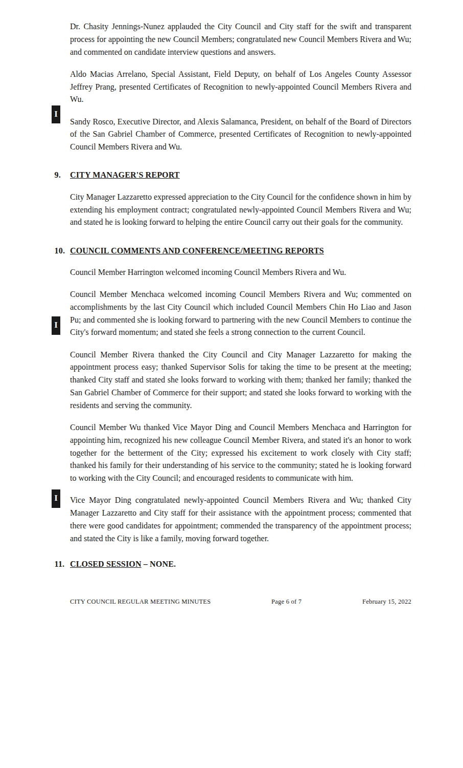I
I
I
Dr. Chasity Jennings-Nunez applauded the City Council and City staff for the swift and transparent process for appointing the new Council Members; congratulated new Council Members Rivera and Wu; and commented on candidate interview questions and answers.
Aldo Macias Arrelano, Special Assistant, Field Deputy, on behalf of Los Angeles County Assessor Jeffrey Prang, presented Certificates of Recognition to newly-appointed Council Members Rivera and Wu.
Sandy Rosco, Executive Director, and Alexis Salamanca, President, on behalf of the Board of Directors of the San Gabriel Chamber of Commerce, presented Certificates of Recognition to newly-appointed Council Members Rivera and Wu.
9. CITY MANAGER'S REPORT
City Manager Lazzaretto expressed appreciation to the City Council for the confidence shown in him by extending his employment contract; congratulated newly-appointed Council Members Rivera and Wu; and stated he is looking forward to helping the entire Council carry out their goals for the community.
10. COUNCIL COMMENTS AND CONFERENCE/MEETING REPORTS
Council Member Harrington welcomed incoming Council Members Rivera and Wu.
Council Member Menchaca welcomed incoming Council Members Rivera and Wu; commented on accomplishments by the last City Council which included Council Members Chin Ho Liao and Jason Pu; and commented she is looking forward to partnering with the new Council Members to continue the City's forward momentum; and stated she feels a strong connection to the current Council.
Council Member Rivera thanked the City Council and City Manager Lazzaretto for making the appointment process easy; thanked Supervisor Solis for taking the time to be present at the meeting; thanked City staff and stated she looks forward to working with them; thanked her family; thanked the San Gabriel Chamber of Commerce for their support; and stated she looks forward to working with the residents and serving the community.
Council Member Wu thanked Vice Mayor Ding and Council Members Menchaca and Harrington for appointing him, recognized his new colleague Council Member Rivera, and stated it's an honor to work together for the betterment of the City; expressed his excitement to work closely with City staff; thanked his family for their understanding of his service to the community; stated he is looking forward to working with the City Council; and encouraged residents to communicate with him.
Vice Mayor Ding congratulated newly-appointed Council Members Rivera and Wu; thanked City Manager Lazzaretto and City staff for their assistance with the appointment process; commented that there were good candidates for appointment; commended the transparency of the appointment process; and stated the City is like a family, moving forward together.
11. CLOSED SESSION – None.
City Council Regular Meeting Minutes Page 6 of 7 February 15, 2022